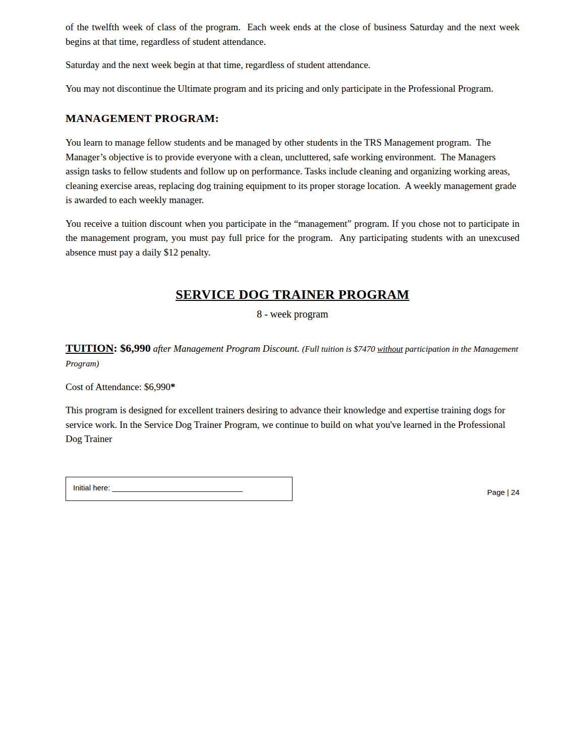of the twelfth week of class of the program. Each week ends at the close of business Saturday and the next week begins at that time, regardless of student attendance.
Saturday and the next week begin at that time, regardless of student attendance.
You may not discontinue the Ultimate program and its pricing and only participate in the Professional Program.
MANAGEMENT PROGRAM:
You learn to manage fellow students and be managed by other students in the TRS Management program. The Manager’s objective is to provide everyone with a clean, uncluttered, safe working environment. The Managers assign tasks to fellow students and follow up on performance. Tasks include cleaning and organizing working areas, cleaning exercise areas, replacing dog training equipment to its proper storage location. A weekly management grade is awarded to each weekly manager.
You receive a tuition discount when you participate in the “management” program. If you chose not to participate in the management program, you must pay full price for the program. Any participating students with an unexcused absence must pay a daily $12 penalty.
SERVICE DOG TRAINER PROGRAM
8 - week program
TUITION: $6,990 after Management Program Discount. (Full tuition is $7470 without participation in the Management Program)
Cost of Attendance: $6,990*
This program is designed for excellent trainers desiring to advance their knowledge and expertise training dogs for service work. In the Service Dog Trainer Program, we continue to build on what you've learned in the Professional Dog Trainer
Initial here: _______________________________
Page | 24